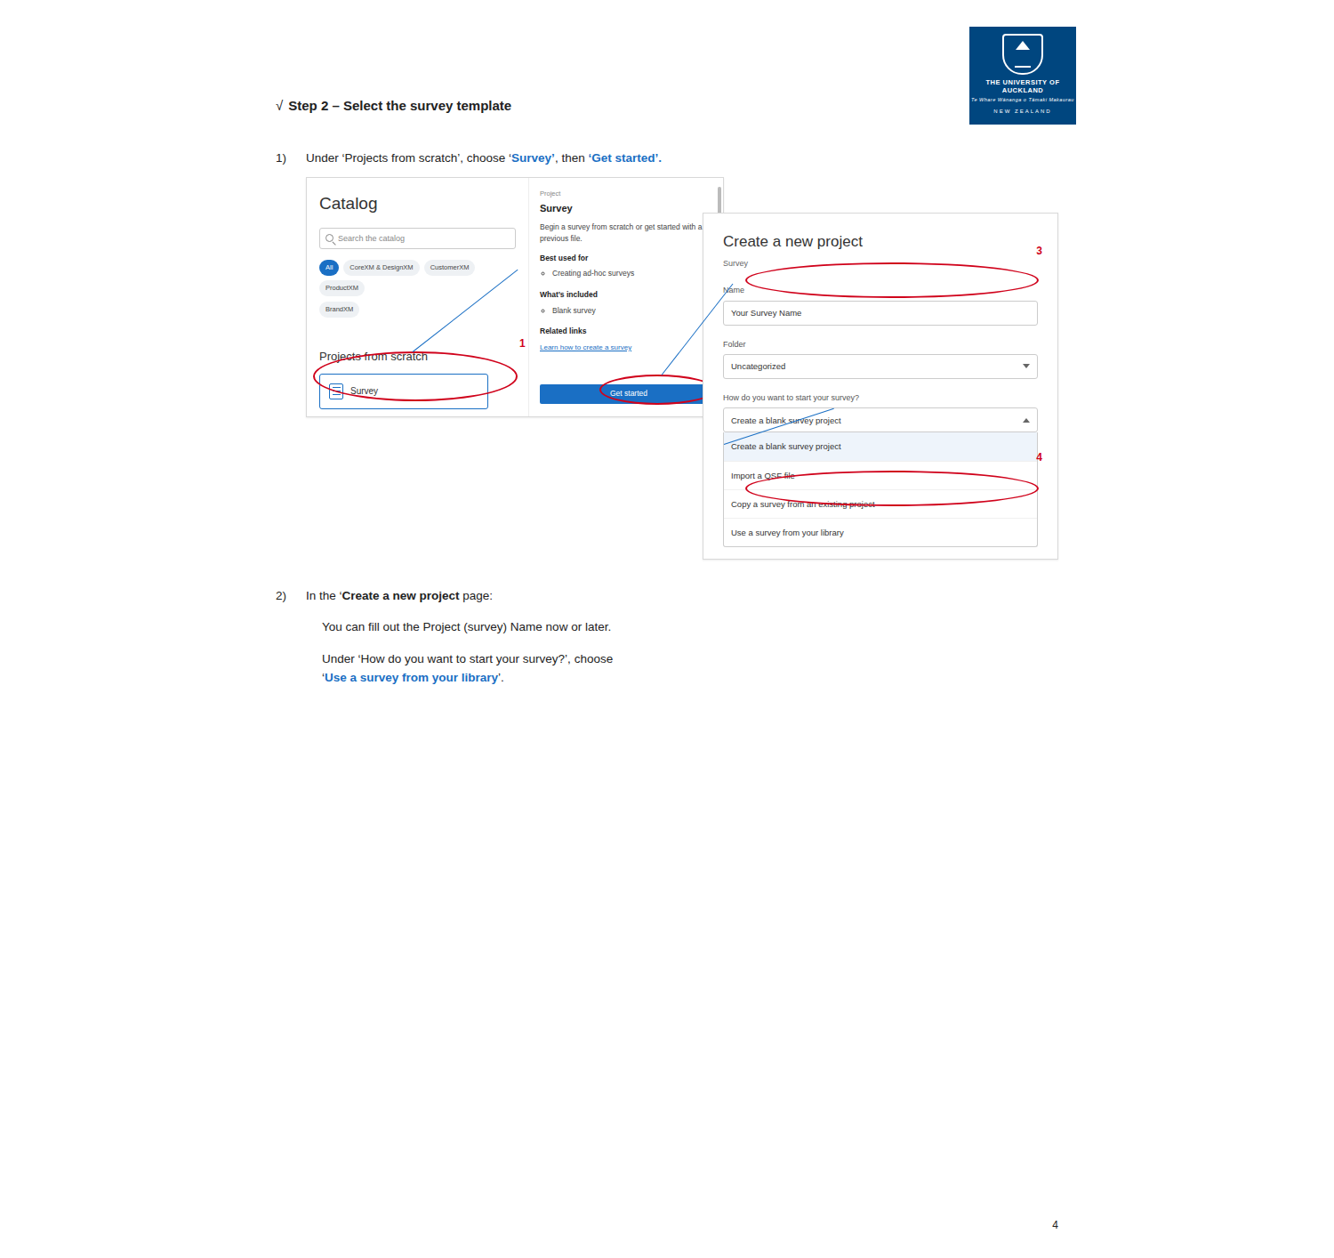THE UNIVERSITY OF
AUCKLAND
Te Whare Wānanga o Tāmaki Makaurau
NEW ZEALAND
√Step 2 – Select the survey template
Under ‘Projects from scratch’, choose ‘Survey’, then ‘Get started’.
Catalog
Search the catalog
All CoreXM & DesignXM CustomerXM ProductXM
BrandXM
Projects from scratch
Survey
Project
Survey
Begin a survey from scratch or get started with a previous file.
Best used for
Creating ad-hoc surveys
What’s included
Blank survey
Related links
Learn how to create a survey
Get started
1
2
Create a new project
Survey
Name
Your Survey Name
Folder
Uncategorized
How do you want to start your survey?
Create a blank survey project
Create a blank survey project
Import a QSF file
Copy a survey from an existing project
Use a survey from your library
3
4
In the ‘Create a new project page:
You can fill out the Project (survey) Name now or later.
Under ‘How do you want to start your survey?’, choose
‘Use a survey from your library’.
4